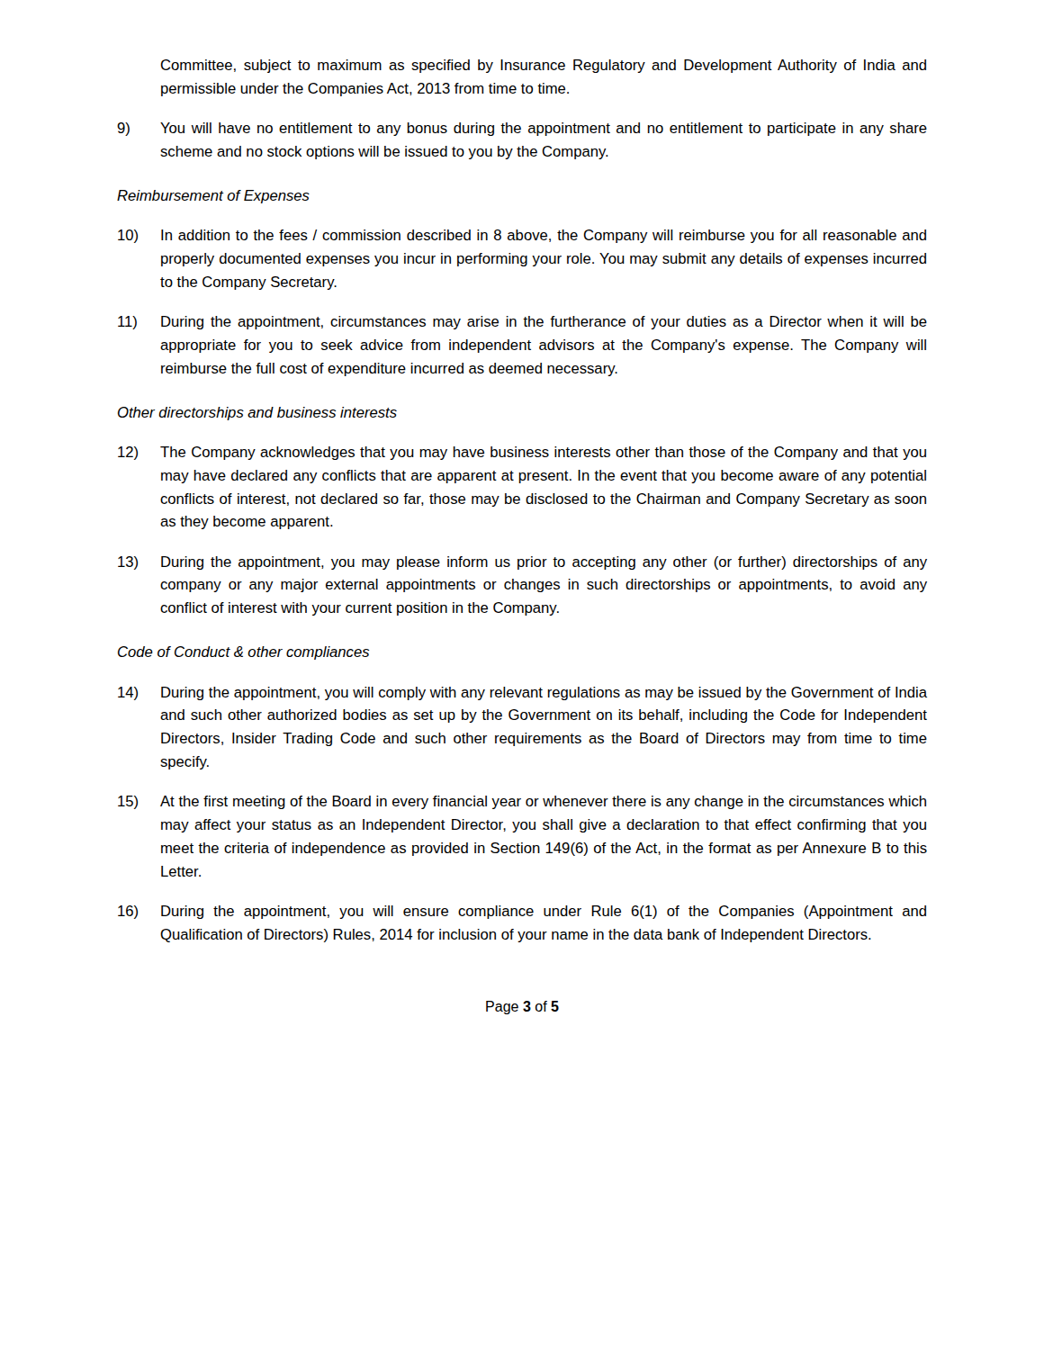Committee, subject to maximum as specified by Insurance Regulatory and Development Authority of India and permissible under the Companies Act, 2013 from time to time.
9) You will have no entitlement to any bonus during the appointment and no entitlement to participate in any share scheme and no stock options will be issued to you by the Company.
Reimbursement of Expenses
10) In addition to the fees / commission described in 8 above, the Company will reimburse you for all reasonable and properly documented expenses you incur in performing your role. You may submit any details of expenses incurred to the Company Secretary.
11) During the appointment, circumstances may arise in the furtherance of your duties as a Director when it will be appropriate for you to seek advice from independent advisors at the Company's expense. The Company will reimburse the full cost of expenditure incurred as deemed necessary.
Other directorships and business interests
12) The Company acknowledges that you may have business interests other than those of the Company and that you may have declared any conflicts that are apparent at present. In the event that you become aware of any potential conflicts of interest, not declared so far, those may be disclosed to the Chairman and Company Secretary as soon as they become apparent.
13) During the appointment, you may please inform us prior to accepting any other (or further) directorships of any company or any major external appointments or changes in such directorships or appointments, to avoid any conflict of interest with your current position in the Company.
Code of Conduct & other compliances
14) During the appointment, you will comply with any relevant regulations as may be issued by the Government of India and such other authorized bodies as set up by the Government on its behalf, including the Code for Independent Directors, Insider Trading Code and such other requirements as the Board of Directors may from time to time specify.
15) At the first meeting of the Board in every financial year or whenever there is any change in the circumstances which may affect your status as an Independent Director, you shall give a declaration to that effect confirming that you meet the criteria of independence as provided in Section 149(6) of the Act, in the format as per Annexure B to this Letter.
16) During the appointment, you will ensure compliance under Rule 6(1) of the Companies (Appointment and Qualification of Directors) Rules, 2014 for inclusion of your name in the data bank of Independent Directors.
Page 3 of 5